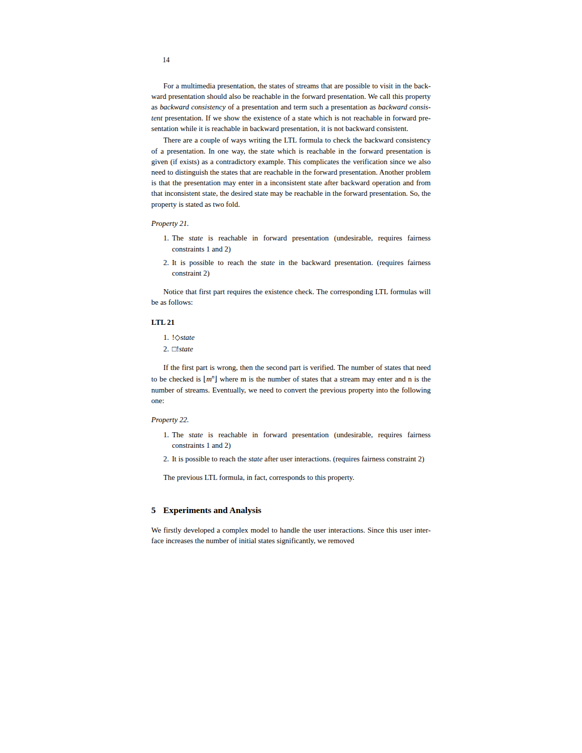14
For a multimedia presentation, the states of streams that are possible to visit in the backward presentation should also be reachable in the forward presentation. We call this property as backward consistency of a presentation and term such a presentation as backward consistent presentation. If we show the existence of a state which is not reachable in forward presentation while it is reachable in backward presentation, it is not backward consistent.
There are a couple of ways writing the LTL formula to check the backward consistency of a presentation. In one way, the state which is reachable in the forward presentation is given (if exists) as a contradictory example. This complicates the verification since we also need to distinguish the states that are reachable in the forward presentation. Another problem is that the presentation may enter in a inconsistent state after backward operation and from that inconsistent state, the desired state may be reachable in the forward presentation. So, the property is stated as two fold.
Property 21.
The state is reachable in forward presentation (undesirable, requires fairness constraints 1 and 2)
It is possible to reach the state in the backward presentation. (requires fairness constraint 2)
Notice that first part requires the existence check. The corresponding LTL formulas will be as follows:
LTL 21
!◇state
□!state
If the first part is wrong, then the second part is verified. The number of states that need to be checked is ⌊mn⌋ where m is the number of states that a stream may enter and n is the number of streams. Eventually, we need to convert the previous property into the following one:
Property 22.
The state is reachable in forward presentation (undesirable, requires fairness constraints 1 and 2)
It is possible to reach the state after user interactions. (requires fairness constraint 2)
The previous LTL formula, in fact, corresponds to this property.
5 Experiments and Analysis
We firstly developed a complex model to handle the user interactions. Since this user interface increases the number of initial states significantly, we removed